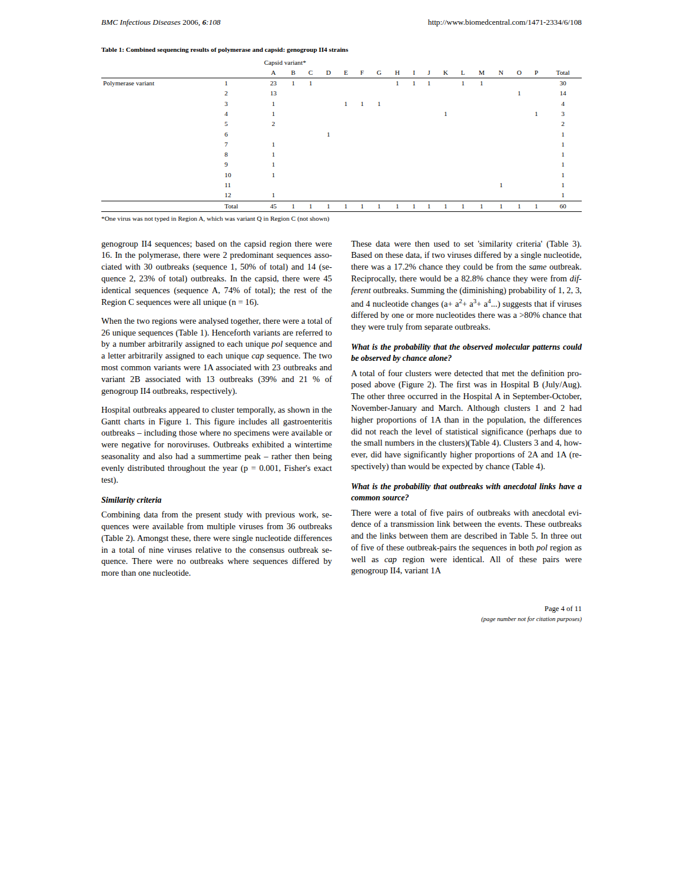BMC Infectious Diseases 2006, 6:108
http://www.biomedcentral.com/1471-2334/6/108
Table 1: Combined sequencing results of polymerase and capsid: genogroup II4 strains
| | | Capsid variant* | |
| | | A | B | C | D | E | F | G | H | I | J | K | L | M | N | O | P | Total |
| Polymerase variant | 1 | 23 | 1 | 1 | | | | | 1 | 1 | 1 | | 1 | 1 | | | | 30 |
| | 2 | 13 | | | | | | | | | | | | | | 1 | | 14 |
| | 3 | 1 | | | | 1 | 1 | 1 | | | | | | | | | | 4 |
| | 4 | 1 | | | | | | | | | | 1 | | | | | 1 | 3 |
| | 5 | 2 | | | | | | | | | | | | | | | | 2 |
| | 6 | | | | 1 | | | | | | | | | | | | | 1 |
| | 7 | 1 | | | | | | | | | | | | | | | | 1 |
| | 8 | 1 | | | | | | | | | | | | | | | | 1 |
| | 9 | 1 | | | | | | | | | | | | | | | | 1 |
| | 10 | 1 | | | | | | | | | | | | | | | | 1 |
| | 11 | | | | | | | | | | | | | | 1 | | | 1 |
| | 12 | 1 | | | | | | | | | | | | | | | | 1 |
| | Total | 45 | 1 | 1 | 1 | 1 | 1 | 1 | 1 | 1 | 1 | 1 | 1 | 1 | 1 | 1 | 1 | 60 |
*One virus was not typed in Region A, which was variant Q in Region C (not shown)
genogroup II4 sequences; based on the capsid region there were 16. In the polymerase, there were 2 predominant sequences associated with 30 outbreaks (sequence 1, 50% of total) and 14 (sequence 2, 23% of total) outbreaks. In the capsid, there were 45 identical sequences (sequence A, 74% of total); the rest of the Region C sequences were all unique (n = 16).
When the two regions were analysed together, there were a total of 26 unique sequences (Table 1). Henceforth variants are referred to by a number arbitrarily assigned to each unique pol sequence and a letter arbitrarily assigned to each unique cap sequence. The two most common variants were 1A associated with 23 outbreaks and variant 2B associated with 13 outbreaks (39% and 21 % of genogroup II4 outbreaks, respectively).
Hospital outbreaks appeared to cluster temporally, as shown in the Gantt charts in Figure 1. This figure includes all gastroenteritis outbreaks – including those where no specimens were available or were negative for noroviruses. Outbreaks exhibited a wintertime seasonality and also had a summertime peak – rather then being evenly distributed throughout the year (p = 0.001, Fisher's exact test).
Similarity criteria
Combining data from the present study with previous work, sequences were available from multiple viruses from 36 outbreaks (Table 2). Amongst these, there were single nucleotide differences in a total of nine viruses relative to the consensus outbreak sequence. There were no outbreaks where sequences differed by more than one nucleotide.
These data were then used to set 'similarity criteria' (Table 3). Based on these data, if two viruses differed by a single nucleotide, there was a 17.2% chance they could be from the same outbreak. Reciprocally, there would be a 82.8% chance they were from different outbreaks. Summing the (diminishing) probability of 1, 2, 3, and 4 nucleotide changes (a+ a2+ a3+ a4...) suggests that if viruses differed by one or more nucleotides there was a >80% chance that they were truly from separate outbreaks.
What is the probability that the observed molecular patterns could be observed by chance alone?
A total of four clusters were detected that met the definition proposed above (Figure 2). The first was in Hospital B (July/Aug). The other three occurred in the Hospital A in September-October, November-January and March. Although clusters 1 and 2 had higher proportions of 1A than in the population, the differences did not reach the level of statistical significance (perhaps due to the small numbers in the clusters)(Table 4). Clusters 3 and 4, however, did have significantly higher proportions of 2A and 1A (respectively) than would be expected by chance (Table 4).
What is the probability that outbreaks with anecdotal links have a common source?
There were a total of five pairs of outbreaks with anecdotal evidence of a transmission link between the events. These outbreaks and the links between them are described in Table 5. In three out of five of these outbreak-pairs the sequences in both pol region as well as cap region were identical. All of these pairs were genogroup II4, variant 1A
Page 4 of 11
(page number not for citation purposes)